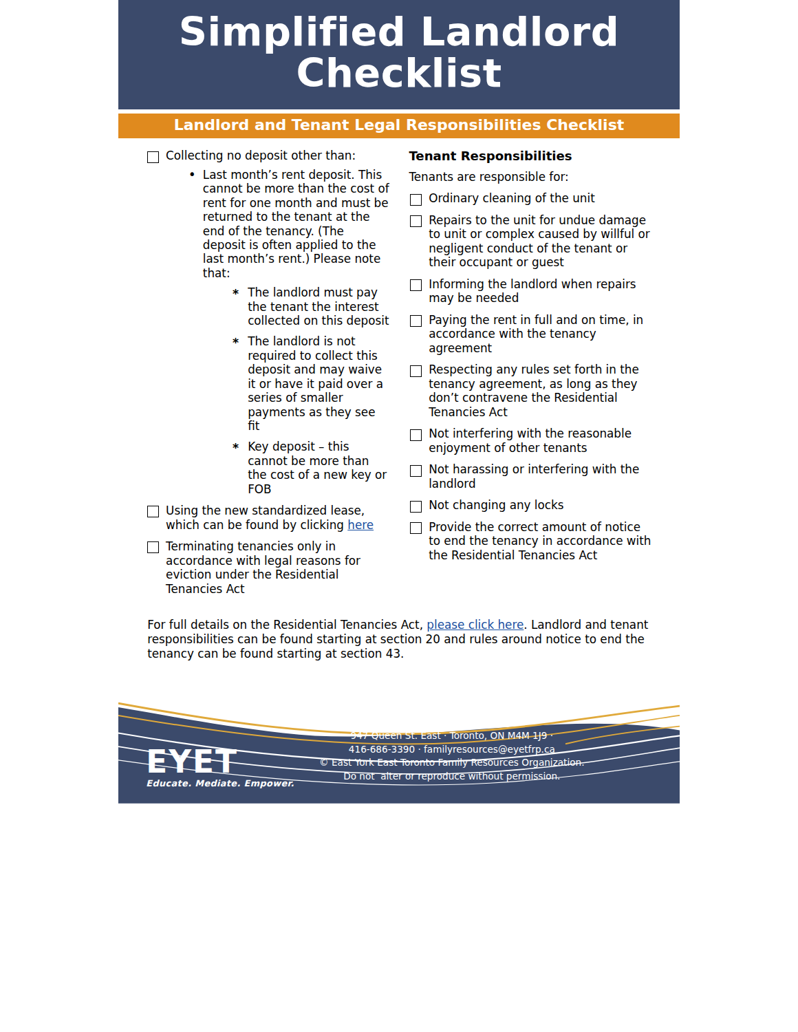Simplified Landlord
Checklist
Landlord and Tenant Legal Responsibilities Checklist
Collecting no deposit other than:
Last month’s rent deposit. This cannot be more than the cost of rent for one month and must be returned to the tenant at the end of the tenancy. (The deposit is often applied to the last month’s rent.) Please note that:
The landlord must pay the tenant the interest collected on this deposit
The landlord is not required to collect this deposit and may waive it or have it paid over a series of smaller payments as they see fit
Key deposit – this cannot be more than the cost of a new key or FOB
Using the new standardized lease, which can be found by clicking here
Terminating tenancies only in accordance with legal reasons for eviction under the Residential Tenancies Act
Tenant Responsibilities
Tenants are responsible for:
Ordinary cleaning of the unit
Repairs to the unit for undue damage to unit or complex caused by willful or negligent conduct of the tenant or their occupant or guest
Informing the landlord when repairs may be needed
Paying the rent in full and on time, in accordance with the tenancy agreement
Respecting any rules set forth in the tenancy agreement, as long as they don’t contravene the Residential Tenancies Act
Not interfering with the reasonable enjoyment of other tenants
Not harassing or interfering with the landlord
Not changing any locks
Provide the correct amount of notice to end the tenancy in accordance with the Residential Tenancies Act
For full details on the Residential Tenancies Act, please click here. Landlord and tenant responsibilities can be found starting at section 20 and rules around notice to end the tenancy can be found starting at section 43.
EYET Educate. Mediate. Empower.
947 Queen St. East · Toronto, ON M4M 1J9 ·
416-686-3390 · familyresources@eyetfrp.ca
© East York East Toronto Family Resources Organization.
Do not alter or reproduce without permission.